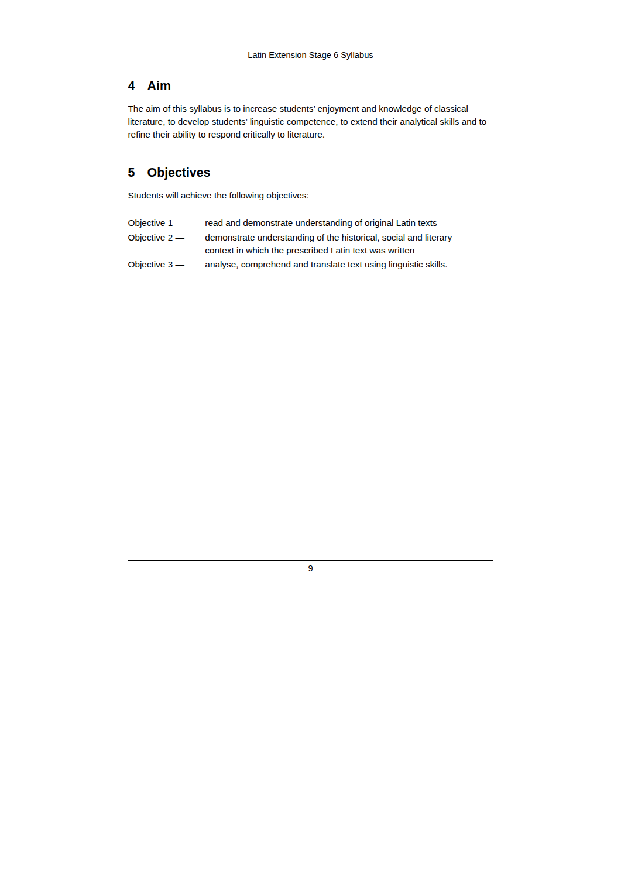Latin Extension Stage 6 Syllabus
4 Aim
The aim of this syllabus is to increase students’ enjoyment and knowledge of classical literature, to develop students’ linguistic competence, to extend their analytical skills and to refine their ability to respond critically to literature.
5 Objectives
Students will achieve the following objectives:
Objective 1 —
read and demonstrate understanding of original Latin texts
Objective 2 —
demonstrate understanding of the historical, social and literarycontext in which the prescribed Latin text was written
Objective 3 —
analyse, comprehend and translate text using linguistic skills.
9